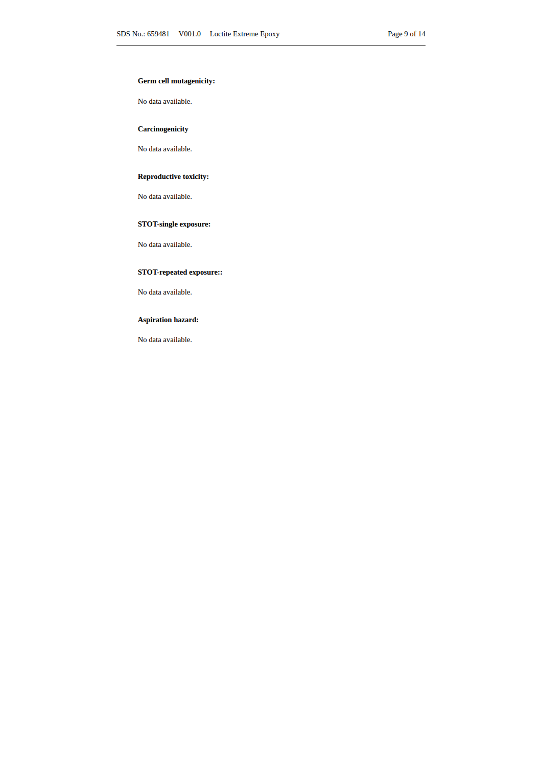SDS No.: 659481 V001.0 Loctite Extreme Epoxy
Page 9 of 14
Germ cell mutagenicity:
No data available.
Carcinogenicity
No data available.
Reproductive toxicity:
No data available.
STOT-single exposure:
No data available.
STOT-repeated exposure::
No data available.
Aspiration hazard:
No data available.